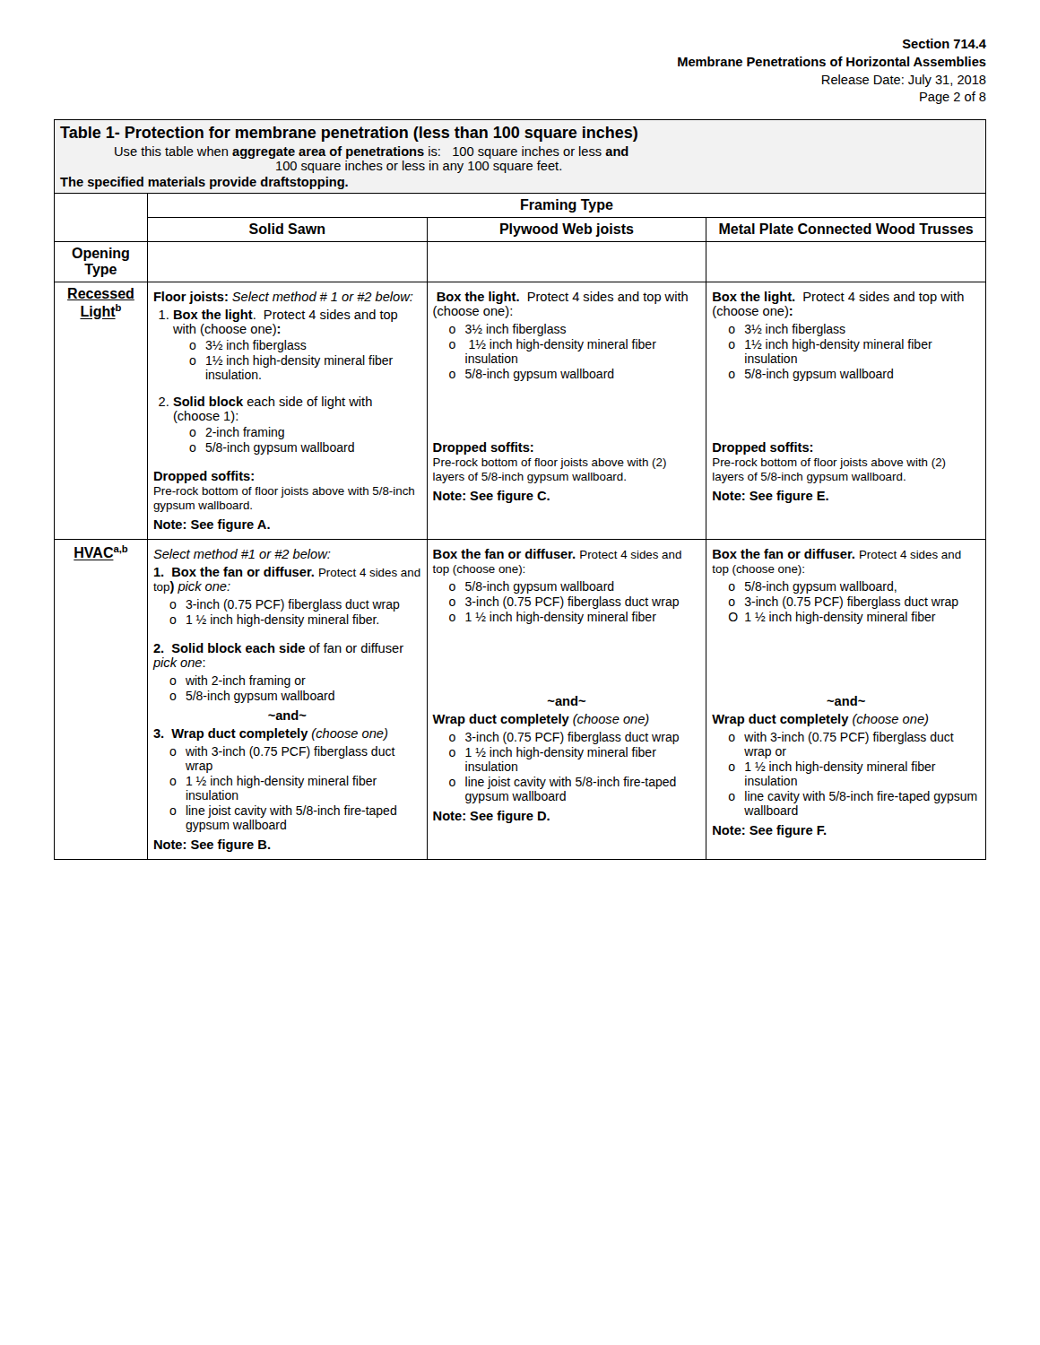Section 714.4
Membrane Penetrations of Horizontal Assemblies
Release Date: July 31, 2018
Page 2 of 8
| Table 1- Protection for membrane penetration (less than 100 square inches) Use this table when aggregate area of penetrations is: 100 square inches or less and 100 square inches or less in any 100 square feet. The specified materials provide draftstopping. |
| | Framing Type |
| Solid Sawn | Plywood Web joists | Metal Plate Connected Wood Trusses |
| Opening Type | | | |
| Recessed Light b | Floor joists: Select method # 1 or #2 below: Box the light . Protect 4 sides and top with (choose one) : 3½ inch fiberglass 1½ inch high-density mineral fiber insulation. Solid block each side of light with (choose 1): 2-inch framing 5/8-inch gypsum wallboard Dropped soffits: Pre-rock bottom of floor joists above with 5/8-inch gypsum wallboard. Note: See figure A. | Box the light. Protect 4 sides and top with (choose one): 3½ inch fiberglass 1½ inch high-density mineral fiber insulation 5/8-inch gypsum wallboard Dropped soffits: Pre-rock bottom of floor joists above with (2) layers of 5/8-inch gypsum wallboard. Note: See figure C. | Box the light. Protect 4 sides and top with (choose one) : 3½ inch fiberglass 1½ inch high-density mineral fiber insulation 5/8-inch gypsum wallboard Dropped soffits: Pre-rock bottom of floor joists above with (2) layers of 5/8-inch gypsum wallboard. Note: See figure E. |
| HVAC a,b | Select method #1 or #2 below: 1. Box the fan or diffuser. Protect 4 sides and top ) pick one: 3-inch (0.75 PCF) fiberglass duct wrap 1 ½ inch high-density mineral fiber. 2. Solid block each side of fan or diffuser pick one : with 2-inch framing or 5/8-inch gypsum wallboard ~and~ 3. Wrap duct completely (choose one) with 3-inch (0.75 PCF) fiberglass duct wrap 1 ½ inch high-density mineral fiber insulation line joist cavity with 5/8-inch fire-taped gypsum wallboard Note: See figure B. | Box the fan or diffuser. Protect 4 sides and top (choose one): 5/8-inch gypsum wallboard 3-inch (0.75 PCF) fiberglass duct wrap 1 ½ inch high-density mineral fiber ~and~ Wrap duct completely (choose one) 3-inch (0.75 PCF) fiberglass duct wrap 1 ½ inch high-density mineral fiber insulation line joist cavity with 5/8-inch fire-taped gypsum wallboard Note: See figure D. | Box the fan or diffuser. Protect 4 sides and top (choose one): 5/8-inch gypsum wallboard, 3-inch (0.75 PCF) fiberglass duct wrap 1 ½ inch high-density mineral fiber ~and~ Wrap duct completely (choose one) with 3-inch (0.75 PCF) fiberglass duct wrap or 1 ½ inch high-density mineral fiber insulation line cavity with 5/8-inch fire-taped gypsum wallboard Note: See figure F. |